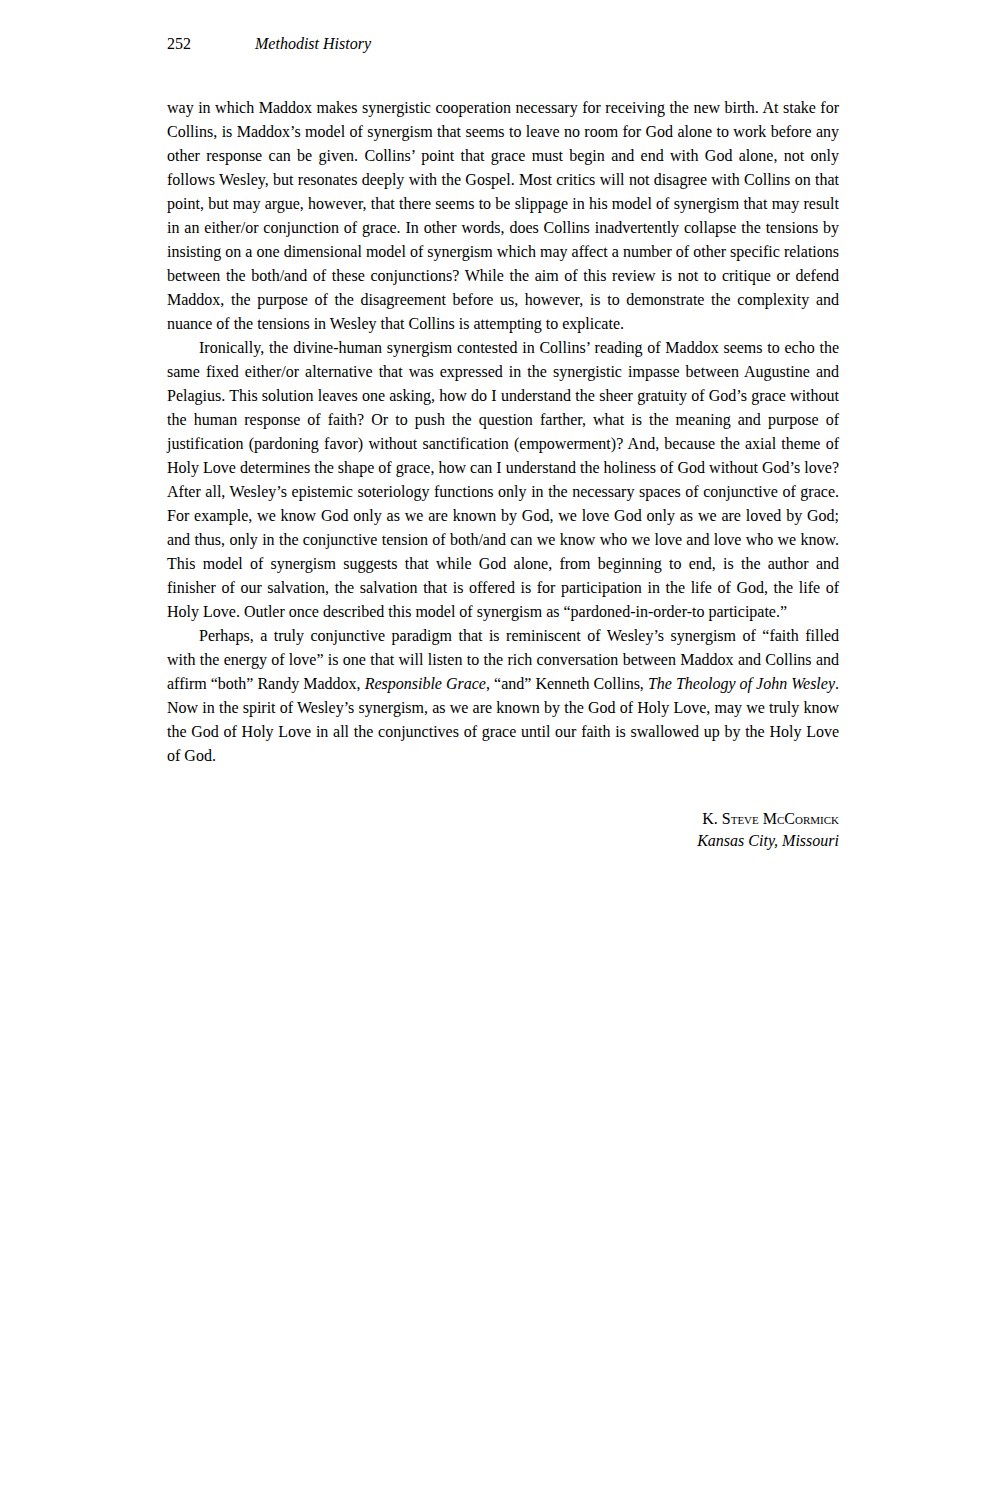252 Methodist History
way in which Maddox makes synergistic cooperation necessary for receiving the new birth. At stake for Collins, is Maddox’s model of synergism that seems to leave no room for God alone to work before any other response can be given. Collins’ point that grace must begin and end with God alone, not only follows Wesley, but resonates deeply with the Gospel. Most critics will not disagree with Collins on that point, but may argue, however, that there seems to be slippage in his model of synergism that may result in an either/or conjunction of grace. In other words, does Collins inadvertently collapse the tensions by insisting on a one dimensional model of synergism which may affect a number of other specific relations between the both/and of these conjunctions? While the aim of this review is not to critique or defend Maddox, the purpose of the disagreement before us, however, is to demonstrate the complexity and nuance of the tensions in Wesley that Collins is attempting to explicate.
Ironically, the divine-human synergism contested in Collins’ reading of Maddox seems to echo the same fixed either/or alternative that was expressed in the synergistic impasse between Augustine and Pelagius. This solution leaves one asking, how do I understand the sheer gratuity of God’s grace without the human response of faith? Or to push the question farther, what is the meaning and purpose of justification (pardoning favor) without sanctification (empowerment)? And, because the axial theme of Holy Love determines the shape of grace, how can I understand the holiness of God without God’s love? After all, Wesley’s epistemic soteriology functions only in the necessary spaces of conjunctive of grace. For example, we know God only as we are known by God, we love God only as we are loved by God; and thus, only in the conjunctive tension of both/and can we know who we love and love who we know. This model of synergism suggests that while God alone, from beginning to end, is the author and finisher of our salvation, the salvation that is offered is for participation in the life of God, the life of Holy Love. Outler once described this model of synergism as “pardoned-in-order-to participate.”
Perhaps, a truly conjunctive paradigm that is reminiscent of Wesley’s synergism of “faith filled with the energy of love” is one that will listen to the rich conversation between Maddox and Collins and affirm “both” Randy Maddox, Responsible Grace, “and” Kenneth Collins, The Theology of John Wesley. Now in the spirit of Wesley’s synergism, as we are known by the God of Holy Love, may we truly know the God of Holy Love in all the conjunctives of grace until our faith is swallowed up by the Holy Love of God.
K. Steve McCormick
Kansas City, Missouri